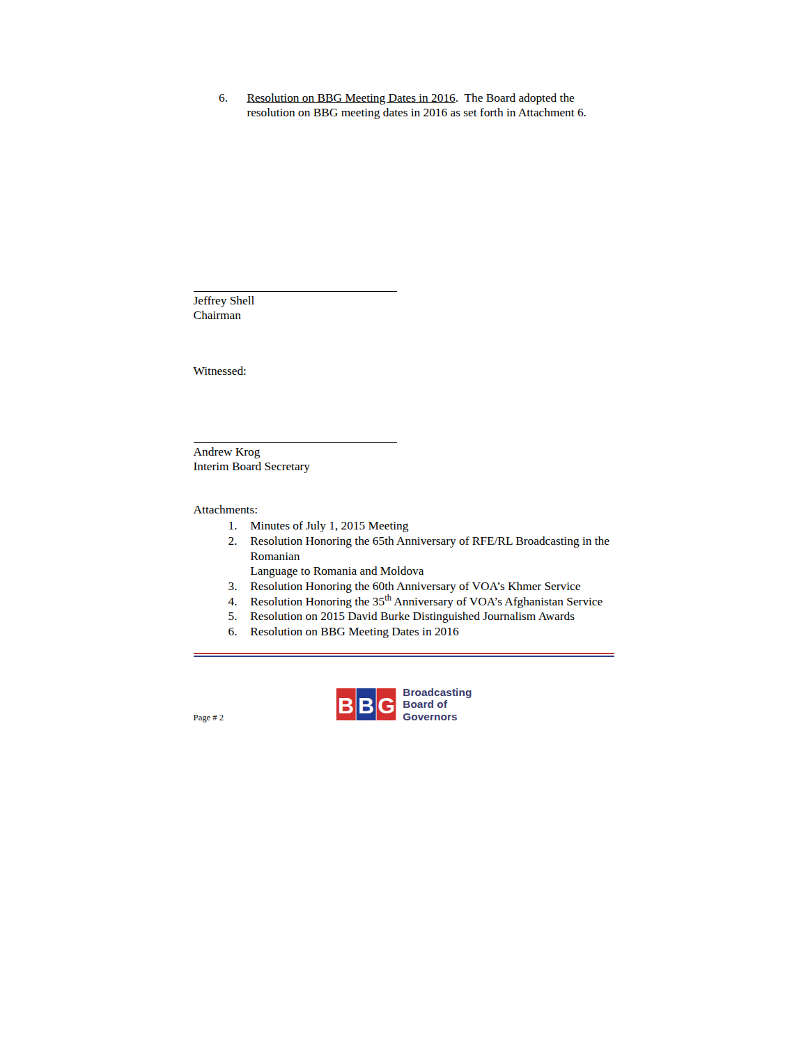6. Resolution on BBG Meeting Dates in 2016. The Board adopted the resolution on BBG meeting dates in 2016 as set forth in Attachment 6.
Jeffrey Shell
Chairman
Witnessed:
Andrew Krog
Interim Board Secretary
Attachments:
1. Minutes of July 1, 2015 Meeting
2. Resolution Honoring the 65th Anniversary of RFE/RL Broadcasting in the Romanian Language to Romania and Moldova
3. Resolution Honoring the 60th Anniversary of VOA’s Khmer Service
4. Resolution Honoring the 35th Anniversary of VOA’s Afghanistan Service
5. Resolution on 2015 David Burke Distinguished Journalism Awards
6. Resolution on BBG Meeting Dates in 2016
Page # 2
B B G
Broadcasting
Board of
Governors